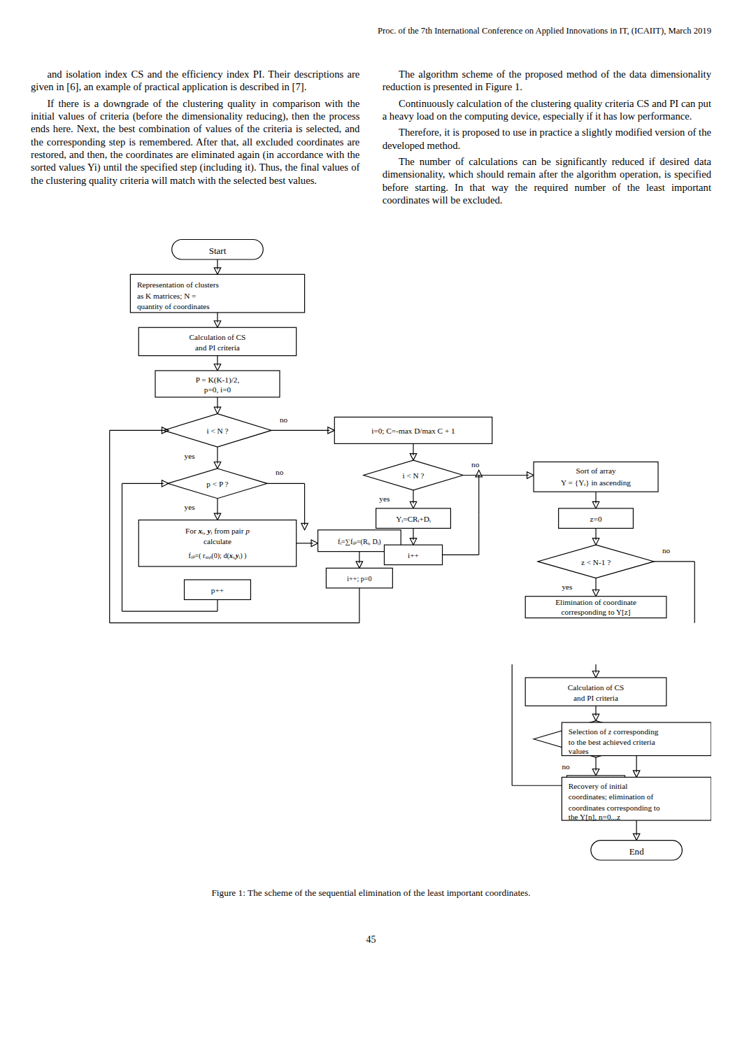Proc. of the 7th International Conference on Applied Innovations in IT, (ICAIIT), March 2019
and isolation index CS and the efficiency index PI. Their descriptions are given in [6], an example of practical application is described in [7].
If there is a downgrade of the clustering quality in comparison with the initial values of criteria (before the dimensionality reducing), then the process ends here. Next, the best combination of values of the criteria is selected, and the corresponding step is remembered. After that, all excluded coordinates are restored, and then, the coordinates are eliminated again (in accordance with the sorted values Yi) until the specified step (including it). Thus, the final values of the clustering quality criteria will match with the selected best values.
The algorithm scheme of the proposed method of the data dimensionality reduction is presented in Figure 1.
Continuously calculation of the clustering quality criteria CS and PI can put a heavy load on the computing device, especially if it has low performance.
Therefore, it is proposed to use in practice a slightly modified version of the developed method.
The number of calculations can be significantly reduced if desired data dimensionality, which should remain after the algorithm operation, is specified before starting. In that way the required number of the least important coordinates will be excluded.
Start Representation of clusters as K matrices; N = quantity of coordinates Calculation of CS and PI criteria P = K(K-1)/2, p=0, i=0 i < N ? no yes i=0; C=-max D/max C + 1 p < P ? no yes i < N ? no yes Sort of array Y = {Yᵢ} in ascending Yᵢ=CRᵢ+Dᵢ z=0 For xᵢ, yᵢ from pair p calculate fᵢₚ=( rₓᵢᵧᵢ(0); d(xᵢ,yᵢ) ) fᵢ=∑fᵢₚ=(Rᵢ, Dᵢ) i++; p=0 i++ z < N-1 ? no yes p++ Elimination of coordinate corresponding to Y[z] Calculation of CS and PI criteria Criteria has downgraded? yes no Selection of z corresponding to the best achieved criteria values z++ Recovery of initial coordinates; elimination of coordinates corresponding to the Y[n], n=0...z End
Figure 1: The scheme of the sequential elimination of the least important coordinates.
45